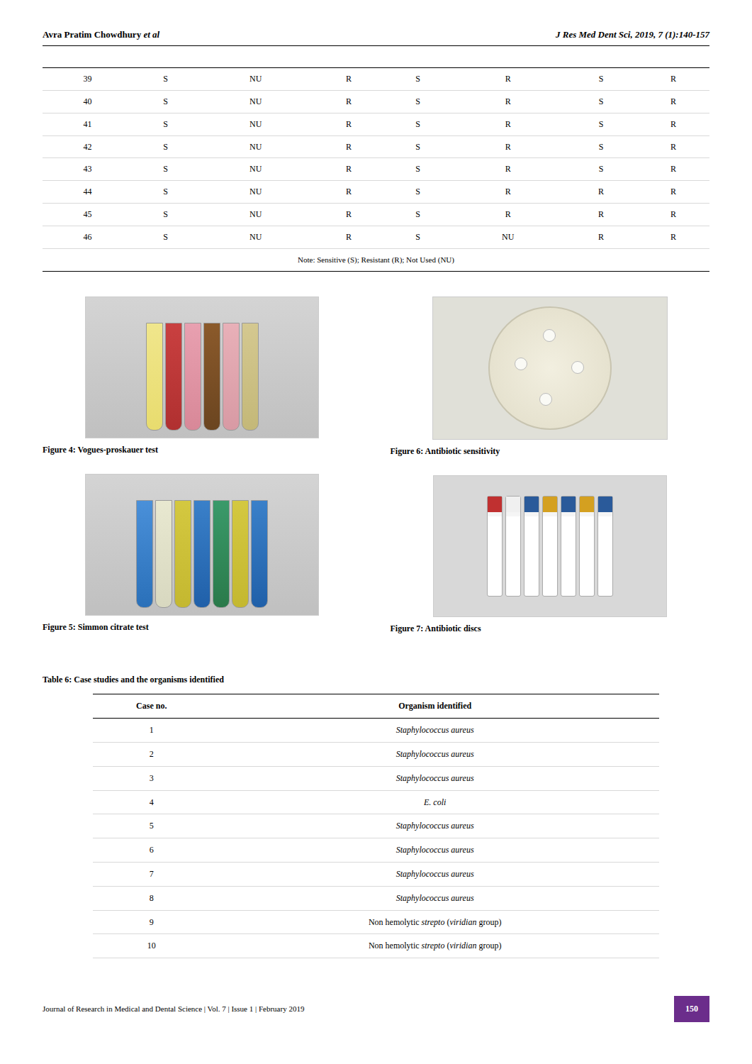Avra Pratim Chowdhury et al
J Res Med Dent Sci, 2019, 7 (1):140-157
| 39 | S | NU | R | S | R | S | R |
| 40 | S | NU | R | S | R | S | R |
| 41 | S | NU | R | S | R | S | R |
| 42 | S | NU | R | S | R | S | R |
| 43 | S | NU | R | S | R | S | R |
| 44 | S | NU | R | S | R | R | R |
| 45 | S | NU | R | S | R | R | R |
| 46 | S | NU | R | S | NU | R | R |
| Note: Sensitive (S); Resistant (R); Not Used (NU) |
Figure 4: Vogues-proskauer test
Figure 5: Simmon citrate test
Figure 6: Antibiotic sensitivity
Figure 7: Antibiotic discs
Table 6: Case studies and the organisms identified
| Case no. | Organism identified |
| --- | --- |
| 1 | Staphylococcus aureus |
| 2 | Staphylococcus aureus |
| 3 | Staphylococcus aureus |
| 4 | E. coli |
| 5 | Staphylococcus aureus |
| 6 | Staphylococcus aureus |
| 7 | Staphylococcus aureus |
| 8 | Staphylococcus aureus |
| 9 | Non hemolytic strepto ( viridian group) |
| 10 | Non hemolytic strepto ( viridian group) |
Journal of Research in Medical and Dental Science | Vol. 7 | Issue 1 | February 2019
150